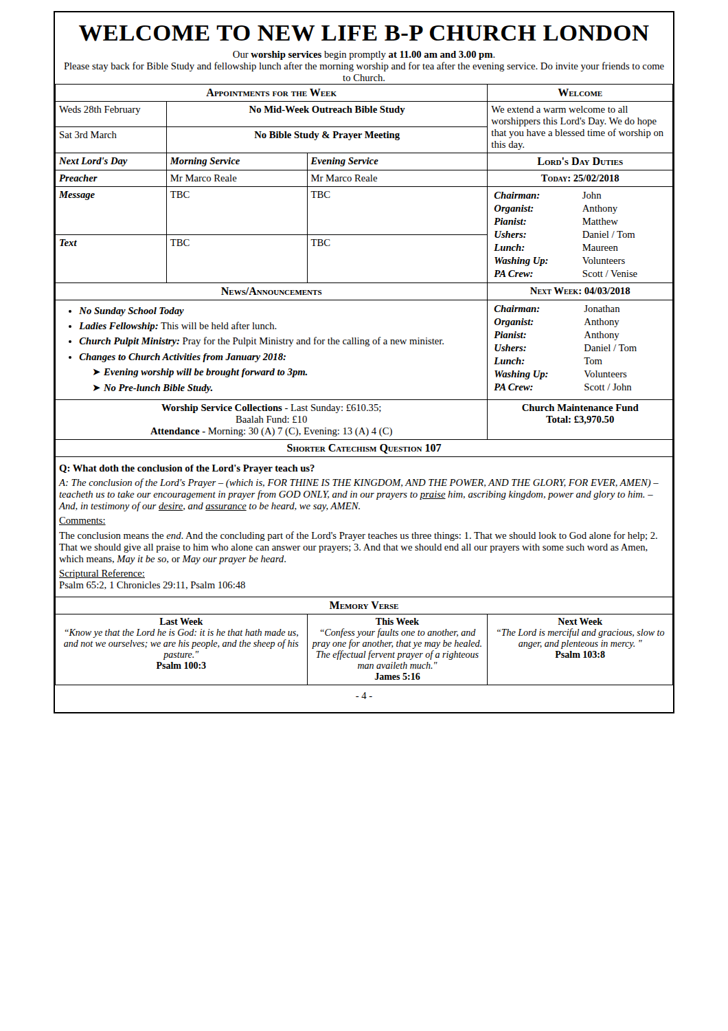WELCOME TO NEW LIFE B-P CHURCH LONDON
Our worship services begin promptly at 11.00 am and 3.00 pm.
Please stay back for Bible Study and fellowship lunch after the morning worship and for tea after the evening service. Do invite your friends to come to Church.
| Appointments for the Week | Welcome |
| Weds 28th February | No Mid-Week Outreach Bible Study | We extend a warm welcome to all worshippers this Lord's Day. We do hope that you have a blessed time of worship on this day. |
| Sat 3rd March | No Bible Study & Prayer Meeting |
| Next Lord's Day | Morning Service | Evening Service | Lord's Day Duties |
| Preacher | Mr Marco Reale | Mr Marco Reale | Today: 25/02/2018 |
| Message | TBC | TBC | / Chairman: / John / / Organist: / Anthony / / Pianist: / Matthew / / Ushers: / Daniel / Tom / / Lunch: / Maureen / / Washing Up: / Volunteers / / PA Crew: / Scott / Venise / |
| Text | TBC | TBC |
| News/Announcements | Next Week: 04/03/2018 |
| No Sunday School Today Ladies Fellowship: This will be held after lunch. Church Pulpit Ministry: Pray for the Pulpit Ministry and for the calling of a new minister. Changes to Church Activities from January 2018: Evening worship will be brought forward to 3pm. No Pre-lunch Bible Study. | / Chairman: / Jonathan / / Organist: / Anthony / / Pianist: / Anthony / / Ushers: / Daniel / Tom / / Lunch: / Tom / / Washing Up: / Volunteers / / PA Crew: / Scott / John / |
| Worship Service Collections - Last Sunday: £610.35; Baalah Fund: £10 Attendance - Morning: 30 (A) 7 (C), Evening: 13 (A) 4 (C) | Church Maintenance Fund Total: £3,970.50 |
| Shorter Catechism Question 107 |
| Q: What doth the conclusion of the Lord's Prayer teach us? A: The conclusion of the Lord's Prayer – (which is, FOR THINE IS THE KINGDOM, AND THE POWER, AND THE GLORY, FOR EVER, AMEN) – teacheth us to take our encouragement in prayer from GOD ONLY, and in our prayers to praise him, ascribing kingdom, power and glory to him. – And, in testimony of our desire , and assurance to be heard, we say, AMEN. Comments: The conclusion means the end . And the concluding part of the Lord's Prayer teaches us three things: 1. That we should look to God alone for help; 2. That we should give all praise to him who alone can answer our prayers; 3. And that we should end all our prayers with some such word as Amen, which means, May it be so , or May our prayer be heard . Scriptural Reference: Psalm 65:2, 1 Chronicles 29:11, Psalm 106:48 |
| Memory Verse |
| Last Week “Know ye that the Lord he is God: it is he that hath made us, and not we ourselves; we are his people, and the sheep of his pasture." Psalm 100:3 | This Week “Confess your faults one to another, and pray one for another, that ye may be healed. The effectual fervent prayer of a righteous man availeth much." James 5:16 | Next Week “The Lord is merciful and gracious, slow to anger, and plenteous in mercy. " Psalm 103:8 |
- 4 -